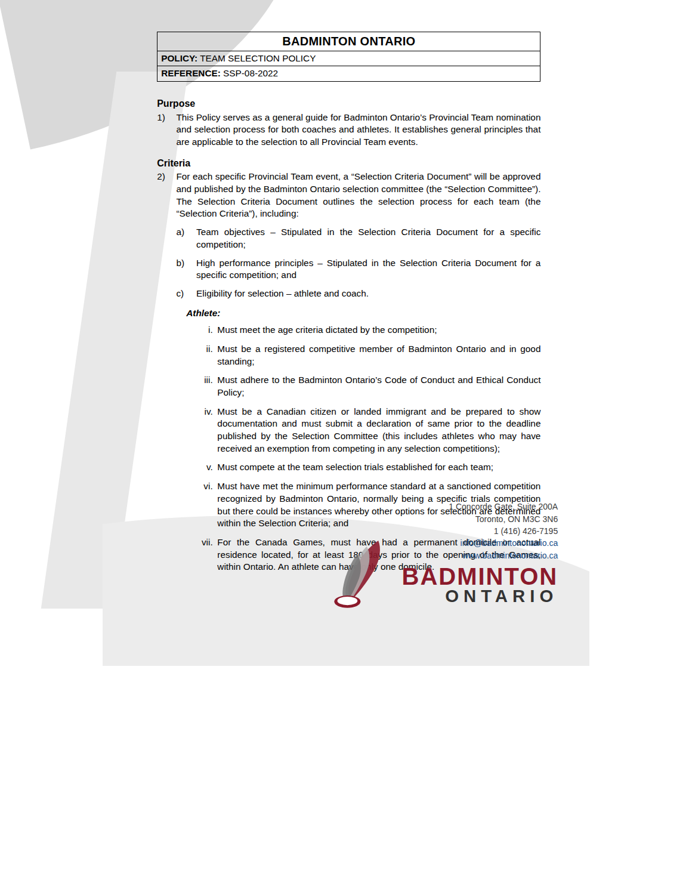| BADMINTON ONTARIO |
| POLICY: TEAM SELECTION POLICY |
| REFERENCE: SSP-08-2022 |
Purpose
1) This Policy serves as a general guide for Badminton Ontario’s Provincial Team nomination and selection process for both coaches and athletes. It establishes general principles that are applicable to the selection to all Provincial Team events.
Criteria
2) For each specific Provincial Team event, a “Selection Criteria Document” will be approved and published by the Badminton Ontario selection committee (the “Selection Committee”). The Selection Criteria Document outlines the selection process for each team (the “Selection Criteria”), including:
a) Team objectives – Stipulated in the Selection Criteria Document for a specific competition;
b) High performance principles – Stipulated in the Selection Criteria Document for a specific competition; and
c) Eligibility for selection – athlete and coach.
Athlete:
i. Must meet the age criteria dictated by the competition;
ii. Must be a registered competitive member of Badminton Ontario and in good standing;
iii. Must adhere to the Badminton Ontario’s Code of Conduct and Ethical Conduct Policy;
iv. Must be a Canadian citizen or landed immigrant and be prepared to show documentation and must submit a declaration of same prior to the deadline published by the Selection Committee (this includes athletes who may have received an exemption from competing in any selection competitions);
v. Must compete at the team selection trials established for each team;
vi. Must have met the minimum performance standard at a sanctioned competition recognized by Badminton Ontario, normally being a specific trials competition but there could be instances whereby other options for selection are determined within the Selection Criteria; and
vii. For the Canada Games, must have had a permanent domicile or actual residence located, for at least 180 days prior to the opening of the Games, within Ontario. An athlete can have only one domicile.
1 Concorde Gate, Suite 200A
Toronto, ON M3C 3N6
1 (416) 426-7195
info@badmintonontario.ca
www.badmintonontario.ca
BADMINTON ONTARIO